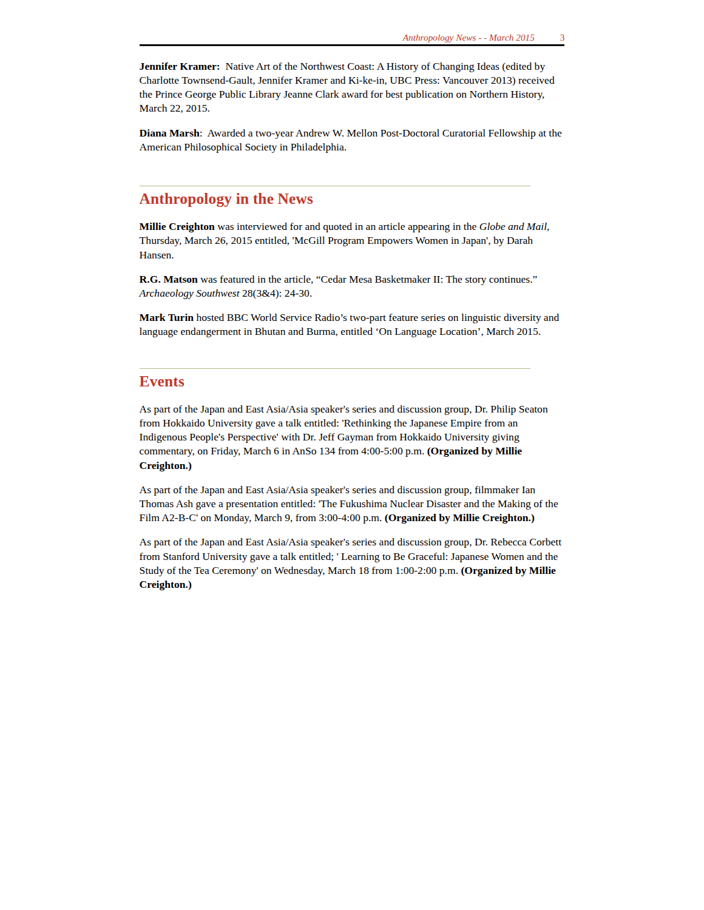Anthropology News - - March 2015 3
Jennifer Kramer: Native Art of the Northwest Coast: A History of Changing Ideas (edited by Charlotte Townsend-Gault, Jennifer Kramer and Ki-ke-in, UBC Press: Vancouver 2013) received the Prince George Public Library Jeanne Clark award for best publication on Northern History, March 22, 2015.
Diana Marsh: Awarded a two-year Andrew W. Mellon Post-Doctoral Curatorial Fellowship at the American Philosophical Society in Philadelphia.
Anthropology in the News
Millie Creighton was interviewed for and quoted in an article appearing in the Globe and Mail, Thursday, March 26, 2015 entitled, 'McGill Program Empowers Women in Japan', by Darah Hansen.
R.G. Matson was featured in the article, “Cedar Mesa Basketmaker II: The story continues.” Archaeology Southwest 28(3&4): 24-30.
Mark Turin hosted BBC World Service Radio’s two-part feature series on linguistic diversity and language endangerment in Bhutan and Burma, entitled ‘On Language Location’, March 2015.
Events
As part of the Japan and East Asia/Asia speaker's series and discussion group, Dr. Philip Seaton from Hokkaido University gave a talk entitled: 'Rethinking the Japanese Empire from an Indigenous People's Perspective' with Dr. Jeff Gayman from Hokkaido University giving commentary, on Friday, March 6 in AnSo 134 from 4:00-5:00 p.m. (Organized by Millie Creighton.)
As part of the Japan and East Asia/Asia speaker's series and discussion group, filmmaker Ian Thomas Ash gave a presentation entitled: 'The Fukushima Nuclear Disaster and the Making of the Film A2-B-C' on Monday, March 9, from 3:00-4:00 p.m. (Organized by Millie Creighton.)
As part of the Japan and East Asia/Asia speaker's series and discussion group, Dr. Rebecca Corbett from Stanford University gave a talk entitled; ' Learning to Be Graceful: Japanese Women and the Study of the Tea Ceremony' on Wednesday, March 18 from 1:00-2:00 p.m. (Organized by Millie Creighton.)